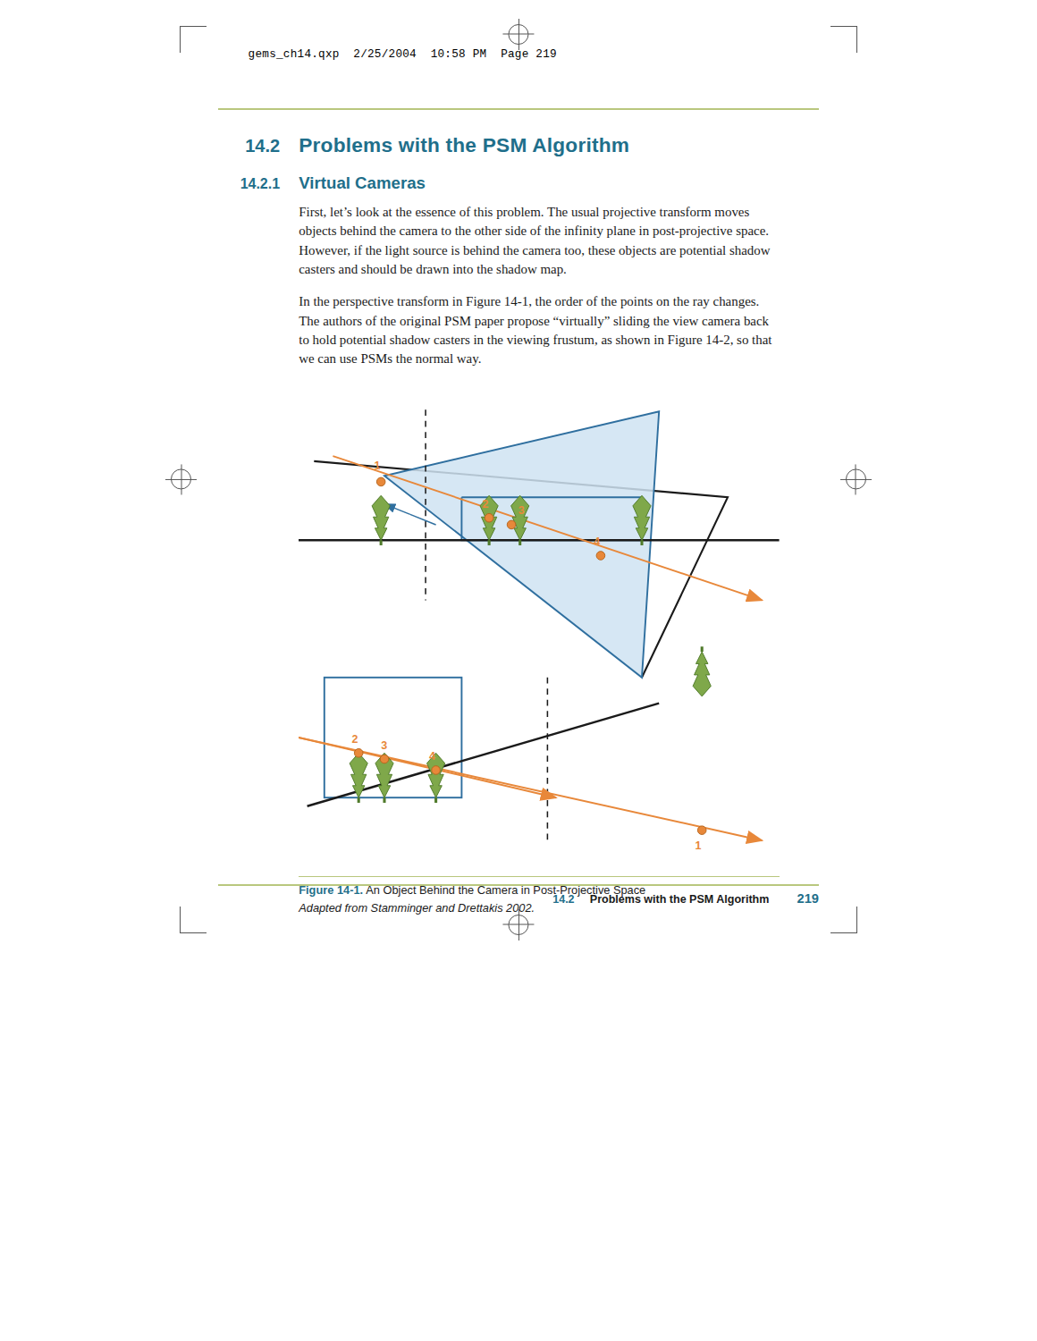gems_ch14.qxp 2/25/2004 10:58 PM Page 219
14.2
Problems with the PSM Algorithm
14.2.1
Virtual Cameras
First, let’s look at the essence of this problem. The usual projective transform moves objects behind the camera to the other side of the infinity plane in post-projective space. However, if the light source is behind the camera too, these objects are potential shadow casters and should be drawn into the shadow map.
In the perspective transform in Figure 14-1, the order of the points on the ray changes. The authors of the original PSM paper propose “virtually” sliding the view camera back to hold potential shadow casters in the viewing frustum, as shown in Figure 14-2, so that we can use PSMs the normal way.
1 2 3 4 2 3 4 1
Figure 14-1. An Object Behind the Camera in Post-Projective Space Adapted from Stamminger and Drettakis 2002.
14.2 Problems with the PSM Algorithm 219